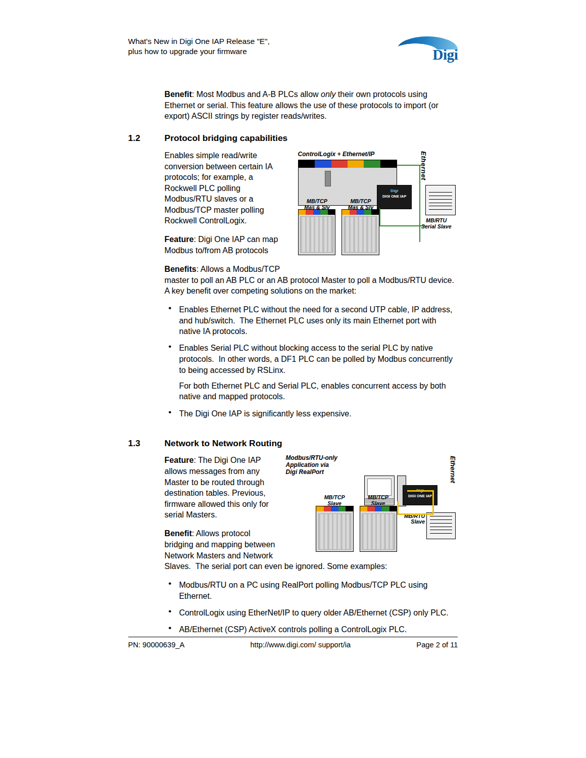What's New in Digi One IAP Release "E",
plus how to upgrade your firmware
Digi
Benefit: Most Modbus and A-B PLCs allow only their own protocols using Ethernet or serial. This feature allows the use of these protocols to import (or export) ASCII strings by register reads/writes.
1.2
Protocol bridging capabilities
ControlLogix + Ethernet/IP
Ethernet
MB/TCP
Mas & Slv
MB/TCP
Mas & Slv
Digi DIGI ONE IAP
MB/RTU
Serial Slave
Enables simple read/write conversion between certain IA protocols; for example, a Rockwell PLC polling Modbus/RTU slaves or a Modbus/TCP master polling Rockwell ControlLogix.
Feature: Digi One IAP can map Modbus to/from AB protocols
Benefits: Allows a Modbus/TCP master to poll an AB PLC or an AB protocol Master to poll a Modbus/RTU device. A key benefit over competing solutions on the market:
Enables Ethernet PLC without the need for a second UTP cable, IP address, and hub/switch. The Ethernet PLC uses only its main Ethernet port with native IA protocols.
Enables Serial PLC without blocking access to the serial PLC by native protocols. In other words, a DF1 PLC can be polled by Modbus concurrently to being accessed by RSLinx.
For both Ethernet PLC and Serial PLC, enables concurrent access by both native and mapped protocols.
The Digi One IAP is significantly less expensive.
1.3
Network to Network Routing
Modbus/RTU-only
Application via
Digi RealPort
Ethernet
MB/TCP
Slave
MB/TCP
Slave
Digi DIGI ONE IAP
MB/RTU
Slave
Feature: The Digi One IAP allows messages from any Master to be routed through destination tables. Previous, firmware allowed this only for serial Masters.
Benefit: Allows protocol bridging and mapping between Network Masters and Network Slaves. The serial port can even be ignored. Some examples:
Modbus/RTU on a PC using RealPort polling Modbus/TCP PLC using Ethernet.
ControlLogix using EtherNet/IP to query older AB/Ethernet (CSP) only PLC.
AB/Ethernet (CSP) ActiveX controls polling a ControlLogix PLC.
PN: 90000639_A
http://www.digi.com/ support/ia
Page 2 of 11